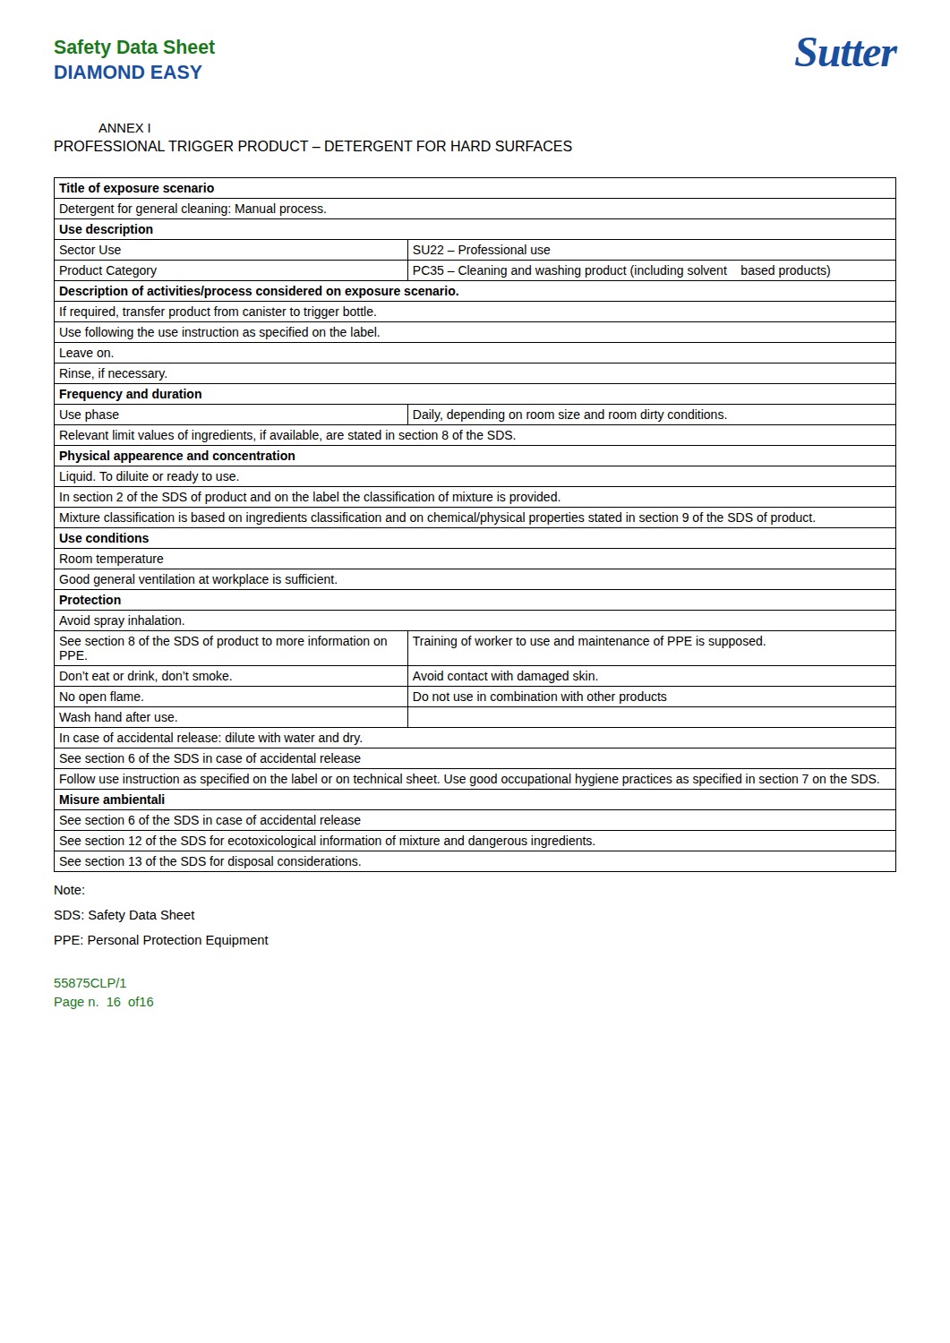Safety Data Sheet
DIAMOND EASY
Sutter
ANNEX I
PROFESSIONAL TRIGGER PRODUCT – DETERGENT FOR HARD SURFACES
| Title of exposure scenario |
| Detergent for general cleaning: Manual process. |
| Use description |
| Sector Use | SU22 – Professional use |
| Product Category | PC35 – Cleaning and washing product (including solvent based products) |
| Description of activities/process considered on exposure scenario. |
| If required, transfer product from canister to trigger bottle. |
| Use following the use instruction as specified on the label. |
| Leave on. |
| Rinse, if necessary. |
| Frequency and duration |
| Use phase | Daily, depending on room size and room dirty conditions. |
| Relevant limit values of ingredients, if available, are stated in section 8 of the SDS. |
| Physical appearence and concentration |
| Liquid. To diluite or ready to use. |
| In section 2 of the SDS of product and on the label the classification of mixture is provided. |
| Mixture classification is based on ingredients classification and on chemical/physical properties stated in section 9 of the SDS of product. |
| Use conditions |
| Room temperature |
| Good general ventilation at workplace is sufficient. |
| Protection |
| Avoid spray inhalation. |
| See section 8 of the SDS of product to more information on PPE. | Training of worker to use and maintenance of PPE is supposed. |
| Don’t eat or drink, don’t smoke. | Avoid contact with damaged skin. |
| No open flame. | Do not use in combination with other products |
| Wash hand after use. | |
| In case of accidental release: dilute with water and dry. |
| See section 6 of the SDS in case of accidental release |
| Follow use instruction as specified on the label or on technical sheet. Use good occupational hygiene practices as specified in section 7 on the SDS. |
| Misure ambientali |
| See section 6 of the SDS in case of accidental release |
| See section 12 of the SDS for ecotoxicological information of mixture and dangerous ingredients. |
| See section 13 of the SDS for disposal considerations. |
Note:
SDS: Safety Data Sheet
PPE: Personal Protection Equipment
55875CLP/1
Page n. 16 of16